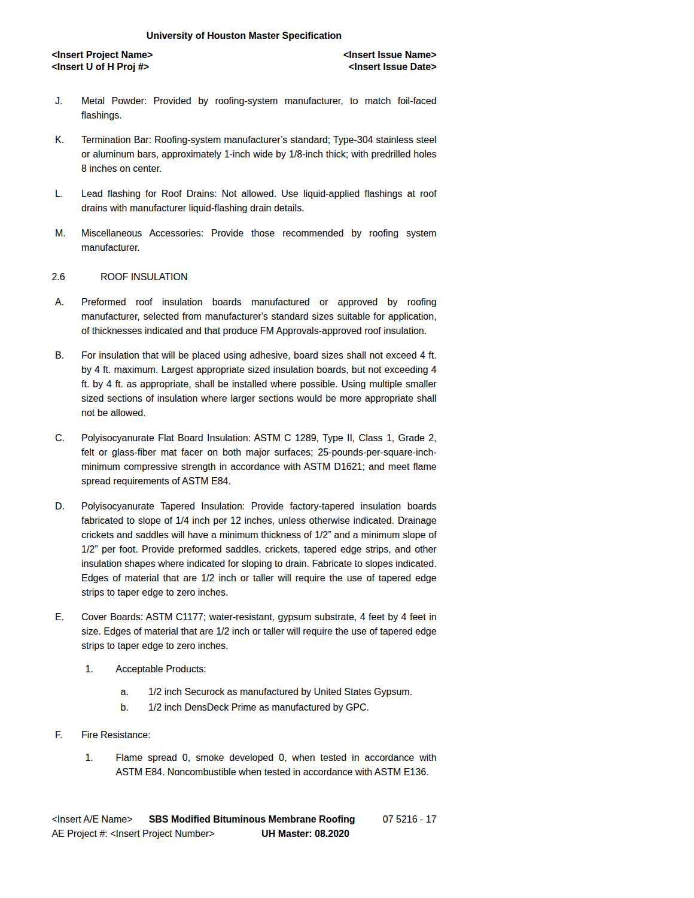University of Houston Master Specification
<Insert Project Name> <Insert Issue Name>
<Insert U of H Proj #> <Insert Issue Date>
J. Metal Powder: Provided by roofing-system manufacturer, to match foil-faced flashings.
K. Termination Bar: Roofing-system manufacturer’s standard; Type-304 stainless steel or aluminum bars, approximately 1-inch wide by 1/8-inch thick; with predrilled holes 8 inches on center.
L. Lead flashing for Roof Drains: Not allowed. Use liquid-applied flashings at roof drains with manufacturer liquid-flashing drain details.
M. Miscellaneous Accessories: Provide those recommended by roofing system manufacturer.
2.6 ROOF INSULATION
A. Preformed roof insulation boards manufactured or approved by roofing manufacturer, selected from manufacturer's standard sizes suitable for application, of thicknesses indicated and that produce FM Approvals-approved roof insulation.
B. For insulation that will be placed using adhesive, board sizes shall not exceed 4 ft. by 4 ft. maximum. Largest appropriate sized insulation boards, but not exceeding 4 ft. by 4 ft. as appropriate, shall be installed where possible. Using multiple smaller sized sections of insulation where larger sections would be more appropriate shall not be allowed.
C. Polyisocyanurate Flat Board Insulation: ASTM C 1289, Type II, Class 1, Grade 2, felt or glass-fiber mat facer on both major surfaces; 25-pounds-per-square-inch-minimum compressive strength in accordance with ASTM D1621; and meet flame spread requirements of ASTM E84.
D. Polyisocyanurate Tapered Insulation: Provide factory-tapered insulation boards fabricated to slope of 1/4 inch per 12 inches, unless otherwise indicated. Drainage crickets and saddles will have a minimum thickness of 1/2” and a minimum slope of 1/2” per foot. Provide preformed saddles, crickets, tapered edge strips, and other insulation shapes where indicated for sloping to drain. Fabricate to slopes indicated. Edges of material that are 1/2 inch or taller will require the use of tapered edge strips to taper edge to zero inches.
E. Cover Boards: ASTM C1177; water-resistant, gypsum substrate, 4 feet by 4 feet in size. Edges of material that are 1/2 inch or taller will require the use of tapered edge strips to taper edge to zero inches.
1. Acceptable Products:
a. 1/2 inch Securock as manufactured by United States Gypsum.
b. 1/2 inch DensDeck Prime as manufactured by GPC.
F. Fire Resistance:
1. Flame spread 0, smoke developed 0, when tested in accordance with ASTM E84. Noncombustible when tested in accordance with ASTM E136.
<Insert A/E Name> SBS Modified Bituminous Membrane Roofing 07 5216 - 17
AE Project #: <Insert Project Number> UH Master: 08.2020